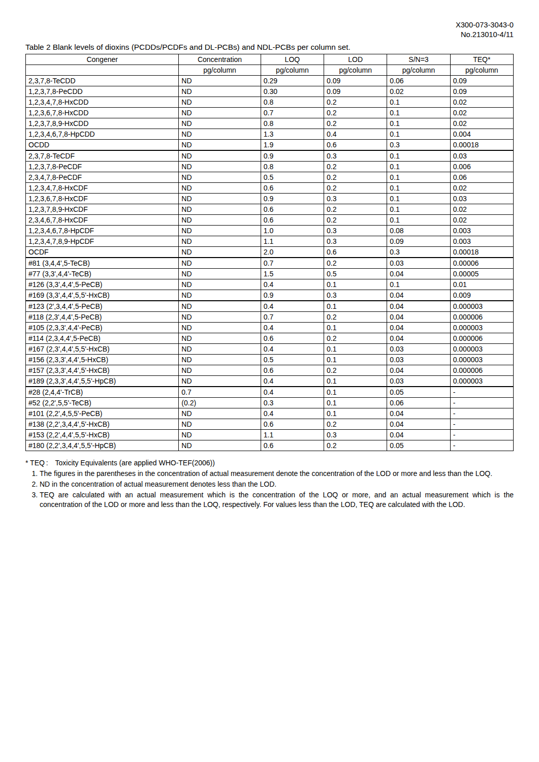X300-073-3043-0
No.213010-4/11
Table 2 Blank levels of dioxins (PCDDs/PCDFs and DL-PCBs) and NDL-PCBs per column set.
| Congener | Concentration | LOQ | LOD | S/N=3 | TEQ* |
| --- | --- | --- | --- | --- | --- |
| | pg/column | pg/column | pg/column | pg/column | pg/column |
| 2,3,7,8-TeCDD | ND | 0.29 | 0.09 | 0.06 | 0.09 |
| 1,2,3,7,8-PeCDD | ND | 0.30 | 0.09 | 0.02 | 0.09 |
| 1,2,3,4,7,8-HxCDD | ND | 0.8 | 0.2 | 0.1 | 0.02 |
| 1,2,3,6,7,8-HxCDD | ND | 0.7 | 0.2 | 0.1 | 0.02 |
| 1,2,3,7,8,9-HxCDD | ND | 0.8 | 0.2 | 0.1 | 0.02 |
| 1,2,3,4,6,7,8-HpCDD | ND | 1.3 | 0.4 | 0.1 | 0.004 |
| OCDD | ND | 1.9 | 0.6 | 0.3 | 0.00018 |
| 2,3,7,8-TeCDF | ND | 0.9 | 0.3 | 0.1 | 0.03 |
| 1,2,3,7,8-PeCDF | ND | 0.8 | 0.2 | 0.1 | 0.006 |
| 2,3,4,7,8-PeCDF | ND | 0.5 | 0.2 | 0.1 | 0.06 |
| 1,2,3,4,7,8-HxCDF | ND | 0.6 | 0.2 | 0.1 | 0.02 |
| 1,2,3,6,7,8-HxCDF | ND | 0.9 | 0.3 | 0.1 | 0.03 |
| 1,2,3,7,8,9-HxCDF | ND | 0.6 | 0.2 | 0.1 | 0.02 |
| 2,3,4,6,7,8-HxCDF | ND | 0.6 | 0.2 | 0.1 | 0.02 |
| 1,2,3,4,6,7,8-HpCDF | ND | 1.0 | 0.3 | 0.08 | 0.003 |
| 1,2,3,4,7,8,9-HpCDF | ND | 1.1 | 0.3 | 0.09 | 0.003 |
| OCDF | ND | 2.0 | 0.6 | 0.3 | 0.00018 |
| #81 (3,4,4',5-TeCB) | ND | 0.7 | 0.2 | 0.03 | 0.00006 |
| #77 (3,3',4,4'-TeCB) | ND | 1.5 | 0.5 | 0.04 | 0.00005 |
| #126 (3,3',4,4',5-PeCB) | ND | 0.4 | 0.1 | 0.1 | 0.01 |
| #169 (3,3',4,4',5,5'-HxCB) | ND | 0.9 | 0.3 | 0.04 | 0.009 |
| #123 (2',3,4,4',5-PeCB) | ND | 0.4 | 0.1 | 0.04 | 0.000003 |
| #118 (2,3',4,4',5-PeCB) | ND | 0.7 | 0.2 | 0.04 | 0.000006 |
| #105 (2,3,3',4,4'-PeCB) | ND | 0.4 | 0.1 | 0.04 | 0.000003 |
| #114 (2,3,4,4',5-PeCB) | ND | 0.6 | 0.2 | 0.04 | 0.000006 |
| #167 (2,3',4,4',5,5'-HxCB) | ND | 0.4 | 0.1 | 0.03 | 0.000003 |
| #156 (2,3,3',4,4',5-HxCB) | ND | 0.5 | 0.1 | 0.03 | 0.000003 |
| #157 (2,3,3',4,4',5'-HxCB) | ND | 0.6 | 0.2 | 0.04 | 0.000006 |
| #189 (2,3,3',4,4',5,5'-HpCB) | ND | 0.4 | 0.1 | 0.03 | 0.000003 |
| #28 (2,4,4'-TrCB) | 0.7 | 0.4 | 0.1 | 0.05 | - |
| #52 (2,2',5,5'-TeCB) | (0.2) | 0.3 | 0.1 | 0.06 | - |
| #101 (2,2',4,5,5'-PeCB) | ND | 0.4 | 0.1 | 0.04 | - |
| #138 (2,2',3,4,4',5'-HxCB) | ND | 0.6 | 0.2 | 0.04 | - |
| #153 (2,2',4,4',5,5'-HxCB) | ND | 1.1 | 0.3 | 0.04 | - |
| #180 (2,2',3,4,4',5,5'-HpCB) | ND | 0.6 | 0.2 | 0.05 | - |
* TEQ : Toxicity Equivalents (are applied WHO-TEF(2006))
The figures in the parentheses in the concentration of actual measurement denote the concentration of the LOD or more and less than the LOQ.
ND in the concentration of actual measurement denotes less than the LOD.
TEQ are calculated with an actual measurement which is the concentration of the LOQ or more, and an actual measurement which is the concentration of the LOD or more and less than the LOQ, respectively. For values less than the LOD, TEQ are calculated with the LOD.